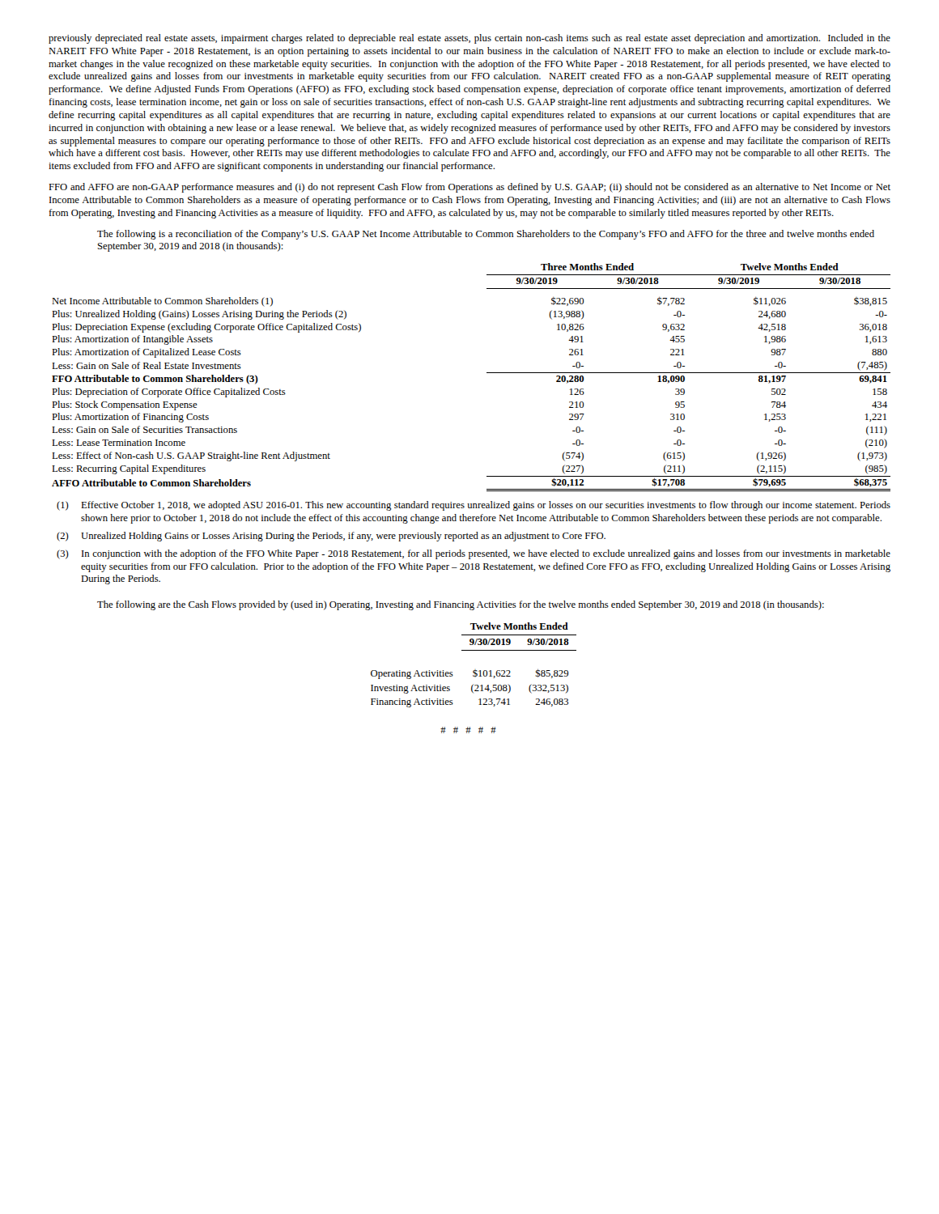previously depreciated real estate assets, impairment charges related to depreciable real estate assets, plus certain non-cash items such as real estate asset depreciation and amortization. Included in the NAREIT FFO White Paper - 2018 Restatement, is an option pertaining to assets incidental to our main business in the calculation of NAREIT FFO to make an election to include or exclude mark-to-market changes in the value recognized on these marketable equity securities. In conjunction with the adoption of the FFO White Paper - 2018 Restatement, for all periods presented, we have elected to exclude unrealized gains and losses from our investments in marketable equity securities from our FFO calculation. NAREIT created FFO as a non-GAAP supplemental measure of REIT operating performance. We define Adjusted Funds From Operations (AFFO) as FFO, excluding stock based compensation expense, depreciation of corporate office tenant improvements, amortization of deferred financing costs, lease termination income, net gain or loss on sale of securities transactions, effect of non-cash U.S. GAAP straight-line rent adjustments and subtracting recurring capital expenditures. We define recurring capital expenditures as all capital expenditures that are recurring in nature, excluding capital expenditures related to expansions at our current locations or capital expenditures that are incurred in conjunction with obtaining a new lease or a lease renewal. We believe that, as widely recognized measures of performance used by other REITs, FFO and AFFO may be considered by investors as supplemental measures to compare our operating performance to those of other REITs. FFO and AFFO exclude historical cost depreciation as an expense and may facilitate the comparison of REITs which have a different cost basis. However, other REITs may use different methodologies to calculate FFO and AFFO and, accordingly, our FFO and AFFO may not be comparable to all other REITs. The items excluded from FFO and AFFO are significant components in understanding our financial performance.
FFO and AFFO are non-GAAP performance measures and (i) do not represent Cash Flow from Operations as defined by U.S. GAAP; (ii) should not be considered as an alternative to Net Income or Net Income Attributable to Common Shareholders as a measure of operating performance or to Cash Flows from Operating, Investing and Financing Activities; and (iii) are not an alternative to Cash Flows from Operating, Investing and Financing Activities as a measure of liquidity. FFO and AFFO, as calculated by us, may not be comparable to similarly titled measures reported by other REITs.
The following is a reconciliation of the Company’s U.S. GAAP Net Income Attributable to Common Shareholders to the Company’s FFO and AFFO for the three and twelve months ended September 30, 2019 and 2018 (in thousands):
| | Three Months Ended | Twelve Months Ended |
| | 9/30/2019 | 9/30/2018 | 9/30/2019 | 9/30/2018 |
| Net Income Attributable to Common Shareholders (1) | $22,690 | $7,782 | $11,026 | $38,815 |
| Plus: Unrealized Holding (Gains) Losses Arising During the Periods (2) | (13,988) | -0- | 24,680 | -0- |
| Plus: Depreciation Expense (excluding Corporate Office Capitalized Costs) | 10,826 | 9,632 | 42,518 | 36,018 |
| Plus: Amortization of Intangible Assets | 491 | 455 | 1,986 | 1,613 |
| Plus: Amortization of Capitalized Lease Costs | 261 | 221 | 987 | 880 |
| Less: Gain on Sale of Real Estate Investments | -0- | -0- | -0- | (7,485) |
| FFO Attributable to Common Shareholders (3) | 20,280 | 18,090 | 81,197 | 69,841 |
| Plus: Depreciation of Corporate Office Capitalized Costs | 126 | 39 | 502 | 158 |
| Plus: Stock Compensation Expense | 210 | 95 | 784 | 434 |
| Plus: Amortization of Financing Costs | 297 | 310 | 1,253 | 1,221 |
| Less: Gain on Sale of Securities Transactions | -0- | -0- | -0- | (111) |
| Less: Lease Termination Income | -0- | -0- | -0- | (210) |
| Less: Effect of Non-cash U.S. GAAP Straight-line Rent Adjustment | (574) | (615) | (1,926) | (1,973) |
| Less: Recurring Capital Expenditures | (227) | (211) | (2,115) | (985) |
| AFFO Attributable to Common Shareholders | $20,112 | $17,708 | $79,695 | $68,375 |
(1) Effective October 1, 2018, we adopted ASU 2016-01. This new accounting standard requires unrealized gains or losses on our securities investments to flow through our income statement. Periods shown here prior to October 1, 2018 do not include the effect of this accounting change and therefore Net Income Attributable to Common Shareholders between these periods are not comparable.
(2) Unrealized Holding Gains or Losses Arising During the Periods, if any, were previously reported as an adjustment to Core FFO.
(3) In conjunction with the adoption of the FFO White Paper - 2018 Restatement, for all periods presented, we have elected to exclude unrealized gains and losses from our investments in marketable equity securities from our FFO calculation. Prior to the adoption of the FFO White Paper – 2018 Restatement, we defined Core FFO as FFO, excluding Unrealized Holding Gains or Losses Arising During the Periods.
The following are the Cash Flows provided by (used in) Operating, Investing and Financing Activities for the twelve months ended September 30, 2019 and 2018 (in thousands):
| | Twelve Months Ended |
| | 9/30/2019 | 9/30/2018 |
| Operating Activities | $101,622 | $85,829 |
| Investing Activities | (214,508) | (332,513) |
| Financing Activities | 123,741 | 246,083 |
# # # # #